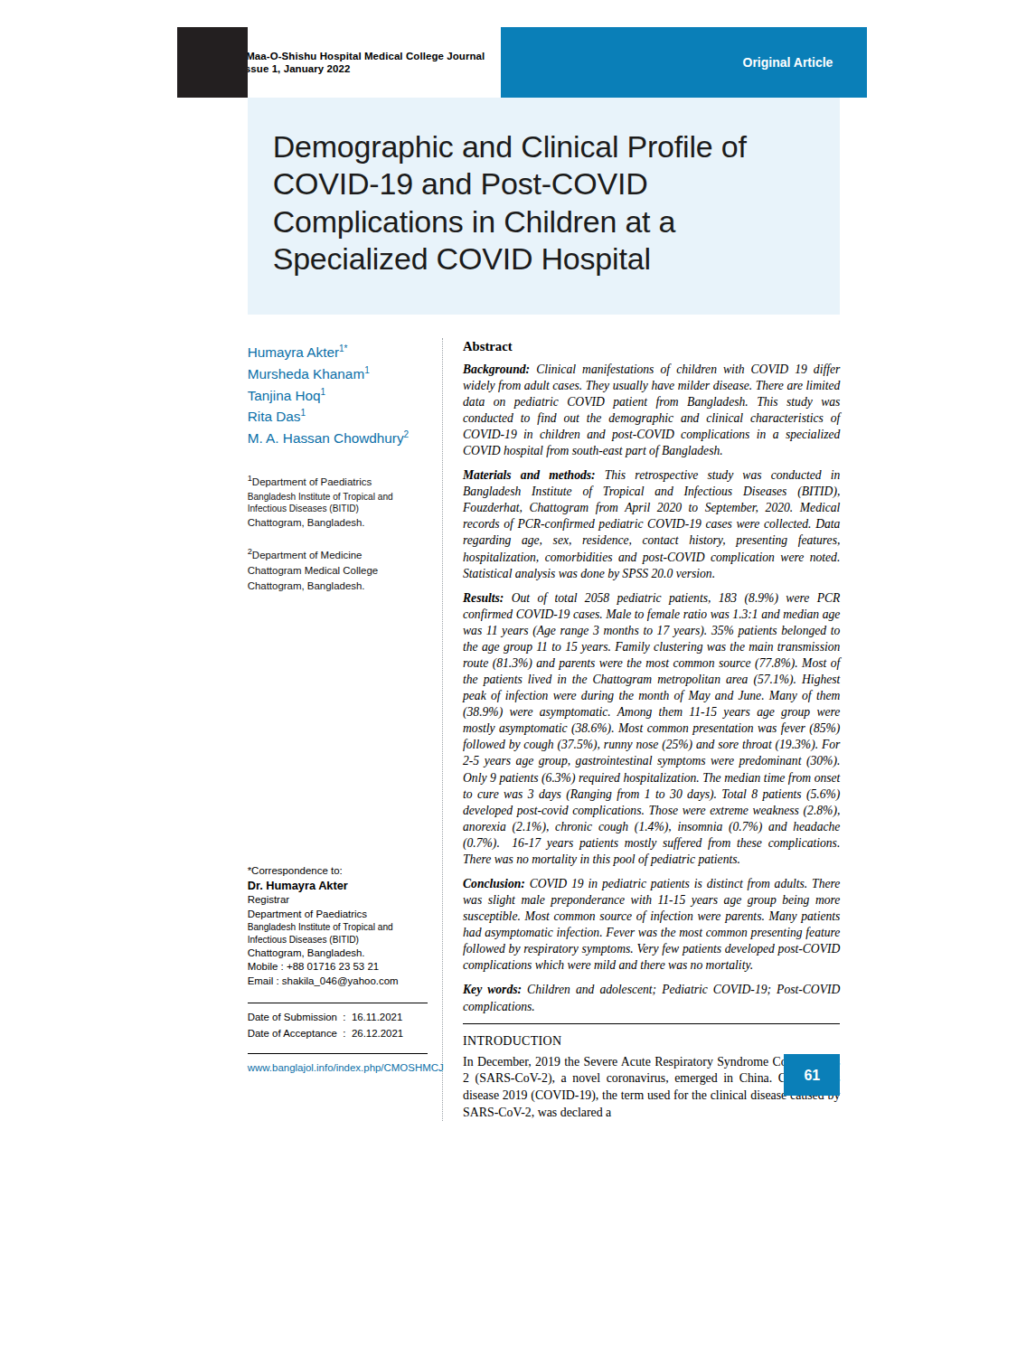Chattogram Maa-O-Shishu Hospital Medical College Journal
Volume 21, Issue 1, January 2022
Original Article
Demographic and Clinical Profile of COVID-19 and Post-COVID Complications in Children at a Specialized COVID Hospital
Humayra Akter1*
Mursheda Khanam1
Tanjina Hoq1
Rita Das1
M. A. Hassan Chowdhury2
1Department of Paediatrics
Bangladesh Institute of Tropical and Infectious Diseases (BITID)
Chattogram, Bangladesh.
2Department of Medicine
Chattogram Medical College
Chattogram, Bangladesh.
*Correspondence to:
Dr. Humayra Akter
Registrar
Department of Paediatrics
Bangladesh Institute of Tropical and Infectious Diseases (BITID)
Chattogram, Bangladesh.
Mobile : +88 01716 23 53 21
Email : shakila_046@yahoo.com
Date of Submission : 16.11.2021
Date of Acceptance : 26.12.2021
www.banglajol.info/index.php/CMOSHMCJ
Abstract
Background: Clinical manifestations of children with COVID 19 differ widely from adult cases. They usually have milder disease. There are limited data on pediatric COVID patient from Bangladesh. This study was conducted to find out the demographic and clinical characteristics of COVID-19 in children and post-COVID complications in a specialized COVID hospital from south-east part of Bangladesh.
Materials and methods: This retrospective study was conducted in Bangladesh Institute of Tropical and Infectious Diseases (BITID), Fouzderhat, Chattogram from April 2020 to September, 2020. Medical records of PCR-confirmed pediatric COVID-19 cases were collected. Data regarding age, sex, residence, contact history, presenting features, hospitalization, comorbidities and post-COVID complication were noted. Statistical analysis was done by SPSS 20.0 version.
Results: Out of total 2058 pediatric patients, 183 (8.9%) were PCR confirmed COVID-19 cases. Male to female ratio was 1.3:1 and median age was 11 years (Age range 3 months to 17 years). 35% patients belonged to the age group 11 to 15 years. Family clustering was the main transmission route (81.3%) and parents were the most common source (77.8%). Most of the patients lived in the Chattogram metropolitan area (57.1%). Highest peak of infection were during the month of May and June. Many of them (38.9%) were asymptomatic. Among them 11-15 years age group were mostly asymptomatic (38.6%). Most common presentation was fever (85%) followed by cough (37.5%), runny nose (25%) and sore throat (19.3%). For 2-5 years age group, gastrointestinal symptoms were predominant (30%). Only 9 patients (6.3%) required hospitalization. The median time from onset to cure was 3 days (Ranging from 1 to 30 days). Total 8 patients (5.6%) developed post-covid complications. Those were extreme weakness (2.8%), anorexia (2.1%), chronic cough (1.4%), insomnia (0.7%) and headache (0.7%). 16-17 years patients mostly suffered from these complications. There was no mortality in this pool of pediatric patients.
Conclusion: COVID 19 in pediatric patients is distinct from adults. There was slight male preponderance with 11-15 years age group being more susceptible. Most common source of infection were parents. Many patients had asymptomatic infection. Fever was the most common presenting feature followed by respiratory symptoms. Very few patients developed post-COVID complications which were mild and there was no mortality.
Key words: Children and adolescent; Pediatric COVID-19; Post-COVID complications.
INTRODUCTION
In December, 2019 the Severe Acute Respiratory Syndrome Corona Virus 2 (SARS-CoV-2), a novel coronavirus, emerged in China. Coronavirus disease 2019 (COVID-19), the term used for the clinical disease caused by SARS-CoV-2, was declared a
61